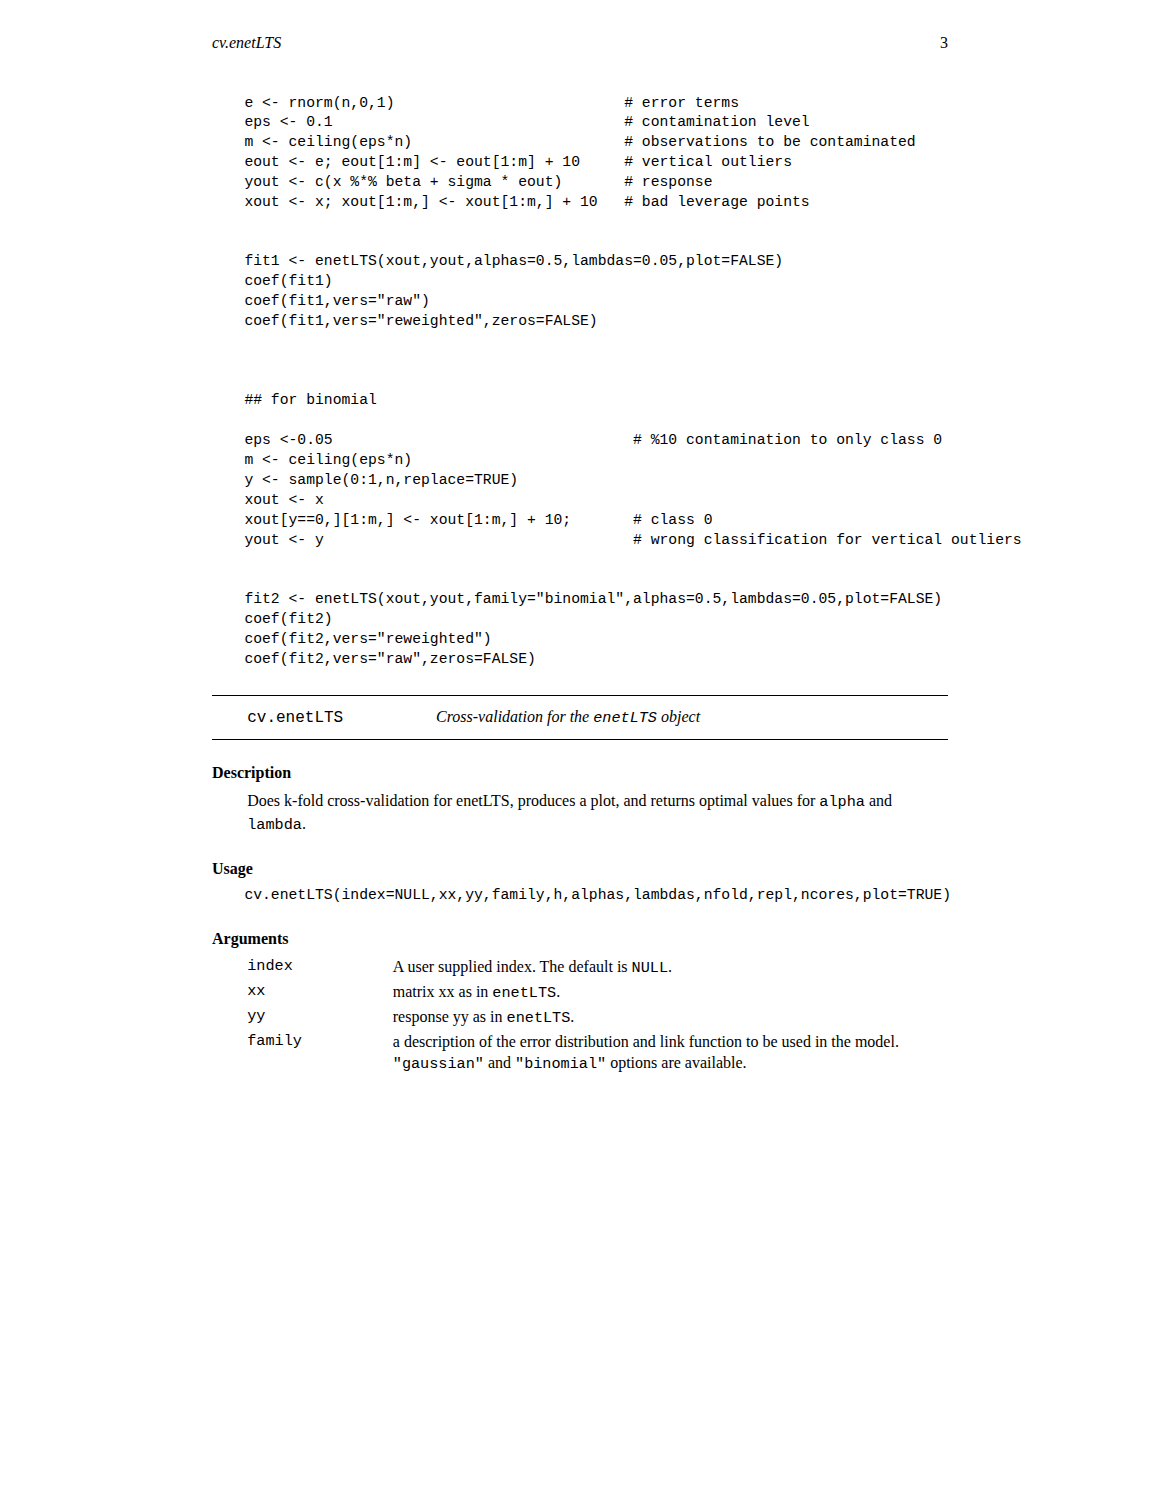cv.enetLTS 3
e <- rnorm(n,0,1)                          # error terms
eps <- 0.1                                 # contamination level
m <- ceiling(eps*n)                        # observations to be contaminated
eout <- e; eout[1:m] <- eout[1:m] + 10     # vertical outliers
yout <- c(x %*% beta + sigma * eout)       # response
xout <- x; xout[1:m,] <- xout[1:m,] + 10   # bad leverage points


fit1 <- enetLTS(xout,yout,alphas=0.5,lambdas=0.05,plot=FALSE)
coef(fit1)
coef(fit1,vers="raw")
coef(fit1,vers="reweighted",zeros=FALSE)



## for binomial

eps <-0.05                                  # %10 contamination to only class 0
m <- ceiling(eps*n)
y <- sample(0:1,n,replace=TRUE)
xout <- x
xout[y==0,][1:m,] <- xout[1:m,] + 10;       # class 0
yout <- y                                   # wrong classification for vertical outliers


fit2 <- enetLTS(xout,yout,family="binomial",alphas=0.5,lambdas=0.05,plot=FALSE)
coef(fit2)
coef(fit2,vers="reweighted")
coef(fit2,vers="raw",zeros=FALSE)
cv.enetLTS Cross-validation for the enetLTS object
Description
Does k-fold cross-validation for enetLTS, produces a plot, and returns optimal values for alpha and lambda.
Usage
cv.enetLTS(index=NULL,xx,yy,family,h,alphas,lambdas,nfold,repl,ncores,plot=TRUE)
Arguments
index
A user supplied index. The default is NULL.
xx
matrix xx as in enetLTS.
yy
response yy as in enetLTS.
family
a description of the error distribution and link function to be used in the model. "gaussian" and "binomial" options are available.